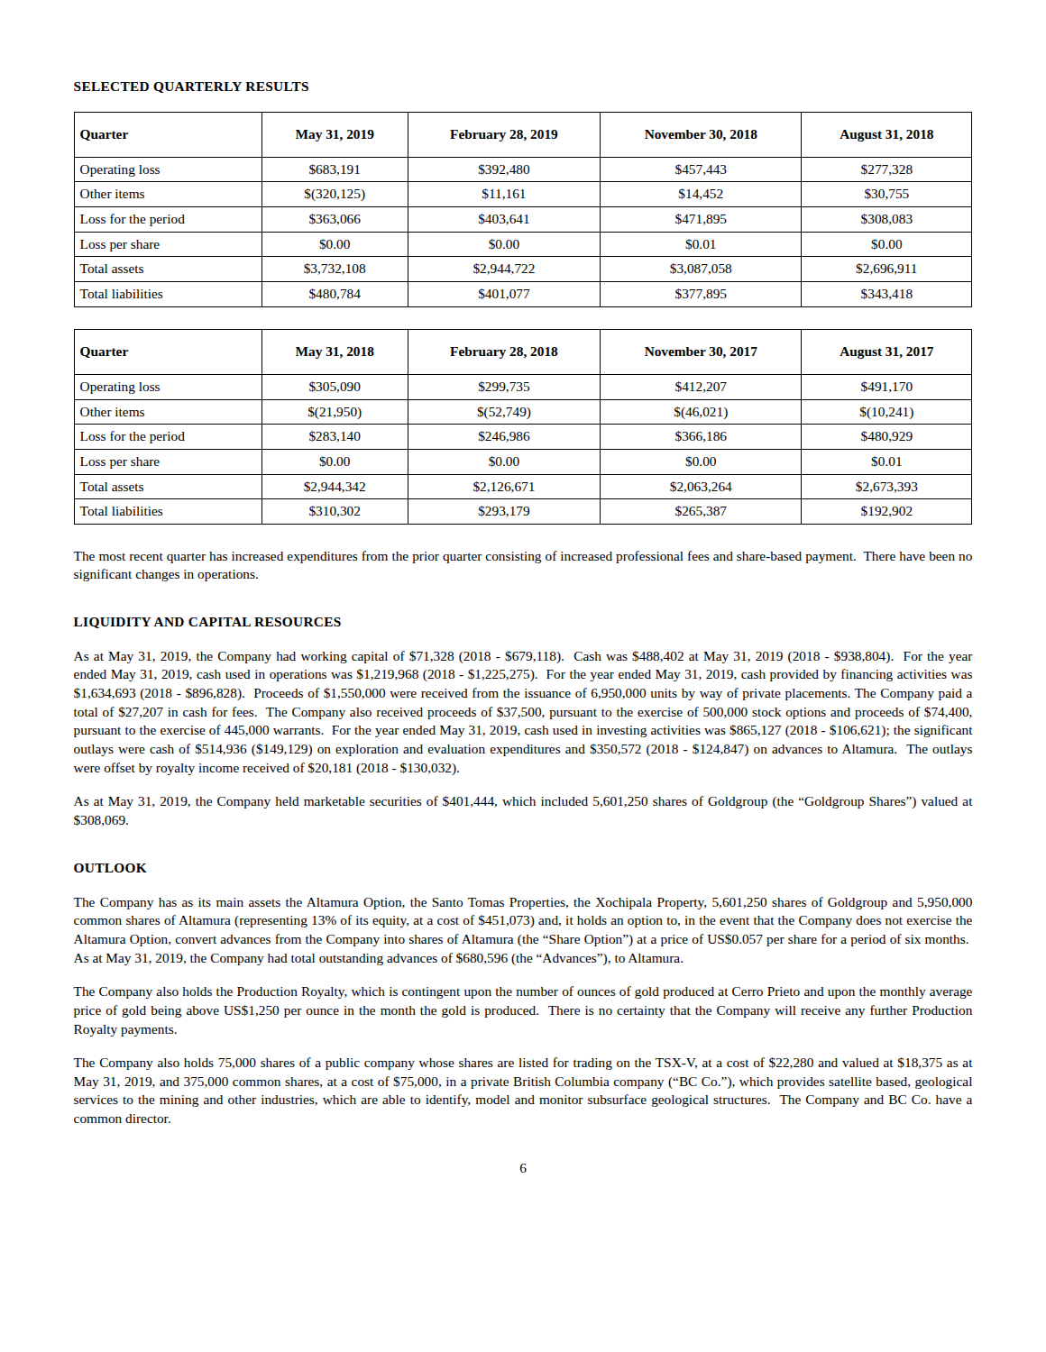SELECTED QUARTERLY RESULTS
| Quarter | May 31, 2019 | February 28, 2019 | November 30, 2018 | August 31, 2018 |
| --- | --- | --- | --- | --- |
| Operating loss | $683,191 | $392,480 | $457,443 | $277,328 |
| Other items | $(320,125) | $11,161 | $14,452 | $30,755 |
| Loss for the period | $363,066 | $403,641 | $471,895 | $308,083 |
| Loss per share | $0.00 | $0.00 | $0.01 | $0.00 |
| Total assets | $3,732,108 | $2,944,722 | $3,087,058 | $2,696,911 |
| Total liabilities | $480,784 | $401,077 | $377,895 | $343,418 |
| Quarter | May 31, 2018 | February 28, 2018 | November 30, 2017 | August 31, 2017 |
| --- | --- | --- | --- | --- |
| Operating loss | $305,090 | $299,735 | $412,207 | $491,170 |
| Other items | $(21,950) | $(52,749) | $(46,021) | $(10,241) |
| Loss for the period | $283,140 | $246,986 | $366,186 | $480,929 |
| Loss per share | $0.00 | $0.00 | $0.00 | $0.01 |
| Total assets | $2,944,342 | $2,126,671 | $2,063,264 | $2,673,393 |
| Total liabilities | $310,302 | $293,179 | $265,387 | $192,902 |
The most recent quarter has increased expenditures from the prior quarter consisting of increased professional fees and share-based payment. There have been no significant changes in operations.
LIQUIDITY AND CAPITAL RESOURCES
As at May 31, 2019, the Company had working capital of $71,328 (2018 - $679,118). Cash was $488,402 at May 31, 2019 (2018 - $938,804). For the year ended May 31, 2019, cash used in operations was $1,219,968 (2018 - $1,225,275). For the year ended May 31, 2019, cash provided by financing activities was $1,634,693 (2018 - $896,828). Proceeds of $1,550,000 were received from the issuance of 6,950,000 units by way of private placements. The Company paid a total of $27,207 in cash for fees. The Company also received proceeds of $37,500, pursuant to the exercise of 500,000 stock options and proceeds of $74,400, pursuant to the exercise of 445,000 warrants. For the year ended May 31, 2019, cash used in investing activities was $865,127 (2018 - $106,621); the significant outlays were cash of $514,936 ($149,129) on exploration and evaluation expenditures and $350,572 (2018 - $124,847) on advances to Altamura. The outlays were offset by royalty income received of $20,181 (2018 - $130,032).
As at May 31, 2019, the Company held marketable securities of $401,444, which included 5,601,250 shares of Goldgroup (the “Goldgroup Shares”) valued at $308,069.
OUTLOOK
The Company has as its main assets the Altamura Option, the Santo Tomas Properties, the Xochipala Property, 5,601,250 shares of Goldgroup and 5,950,000 common shares of Altamura (representing 13% of its equity, at a cost of $451,073) and, it holds an option to, in the event that the Company does not exercise the Altamura Option, convert advances from the Company into shares of Altamura (the “Share Option”) at a price of US$0.057 per share for a period of six months. As at May 31, 2019, the Company had total outstanding advances of $680,596 (the “Advances”), to Altamura.
The Company also holds the Production Royalty, which is contingent upon the number of ounces of gold produced at Cerro Prieto and upon the monthly average price of gold being above US$1,250 per ounce in the month the gold is produced. There is no certainty that the Company will receive any further Production Royalty payments.
The Company also holds 75,000 shares of a public company whose shares are listed for trading on the TSX-V, at a cost of $22,280 and valued at $18,375 as at May 31, 2019, and 375,000 common shares, at a cost of $75,000, in a private British Columbia company (“BC Co.”), which provides satellite based, geological services to the mining and other industries, which are able to identify, model and monitor subsurface geological structures. The Company and BC Co. have a common director.
6